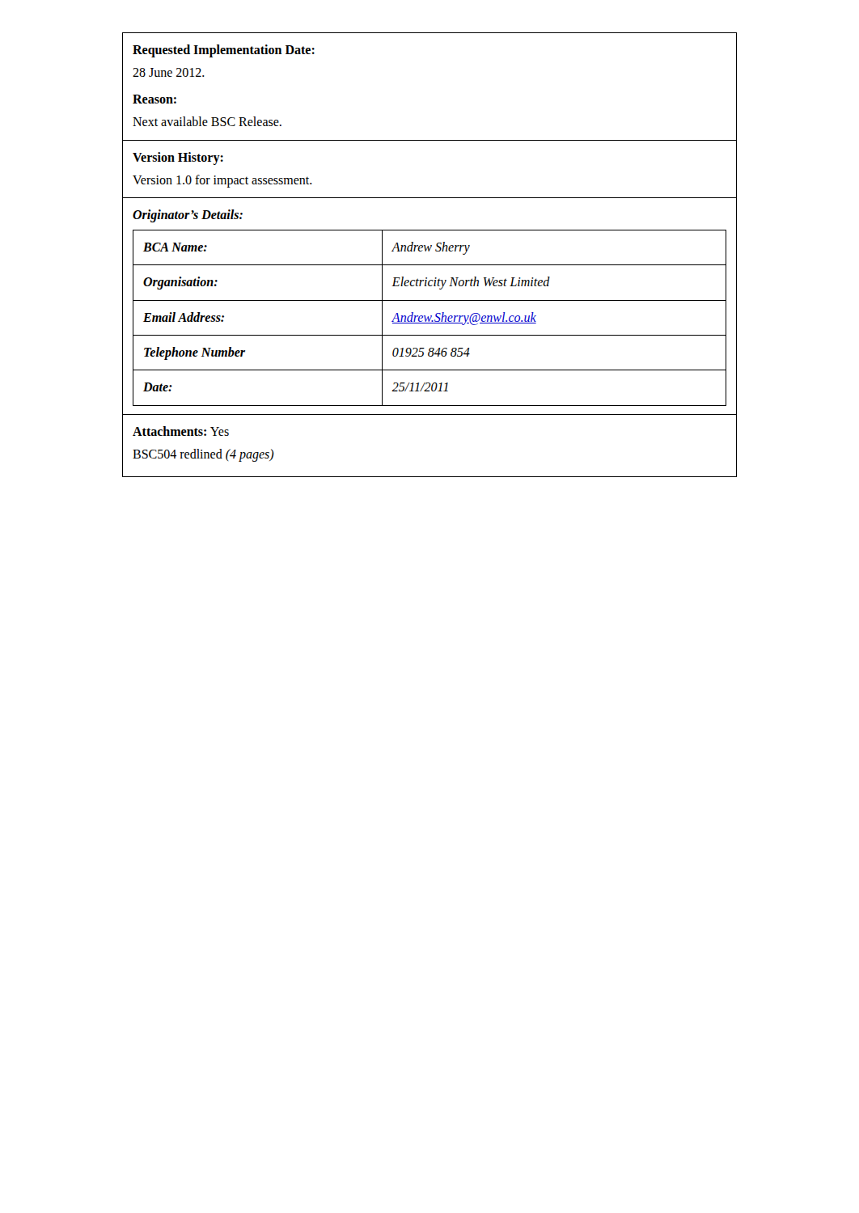| Requested Implementation Date: 28 June 2012. Reason: Next available BSC Release. |
| Version History: Version 1.0 for impact assessment. |
| Originator’s Details: / BCA Name: / Andrew Sherry / / Organisation: / Electricity North West Limited / / Email Address: / Andrew.Sherry@enwl.co.uk / / Telephone Number / 01925 846 854 / / Date: / 25/11/2011 / |
| Attachments: Yes BSC504 redlined (4 pages) |